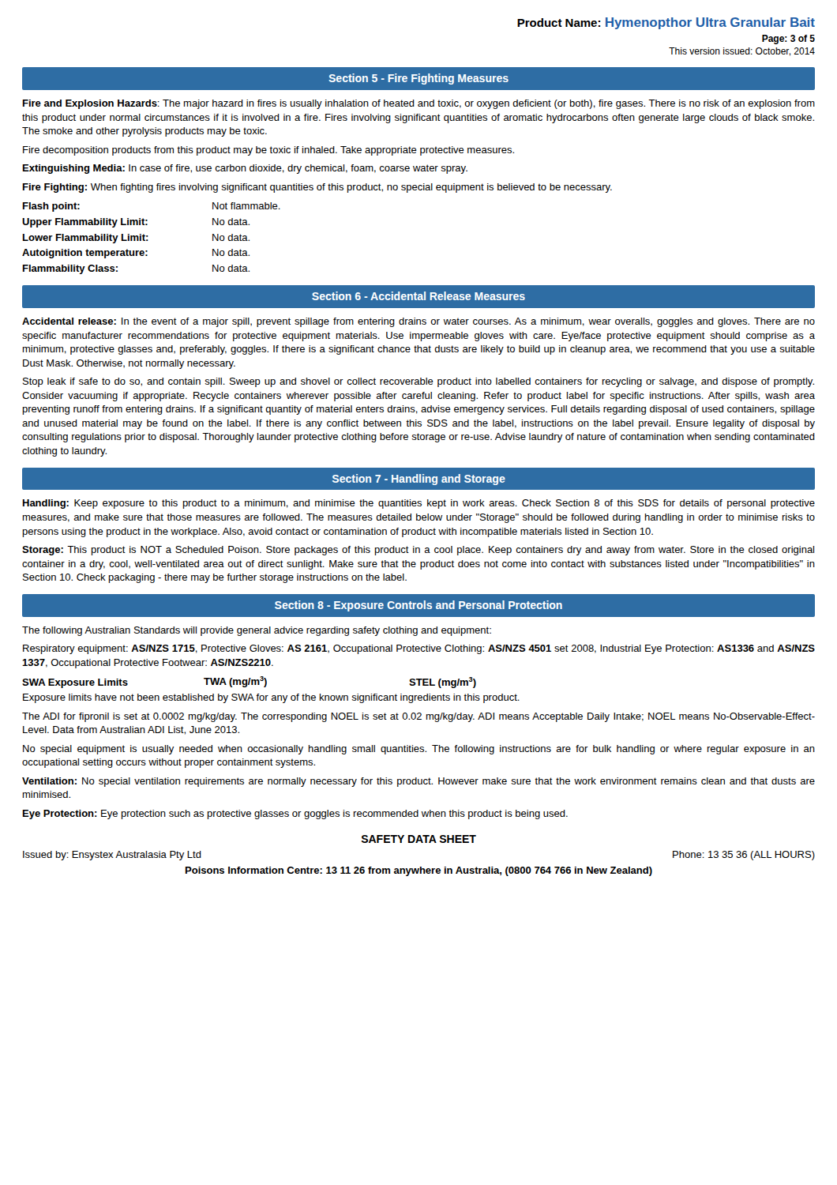Product Name: Hymenopthor Ultra Granular Bait
Page: 3 of 5
This version issued: October, 2014
Section 5 - Fire Fighting Measures
Fire and Explosion Hazards: The major hazard in fires is usually inhalation of heated and toxic, or oxygen deficient (or both), fire gases. There is no risk of an explosion from this product under normal circumstances if it is involved in a fire. Fires involving significant quantities of aromatic hydrocarbons often generate large clouds of black smoke. The smoke and other pyrolysis products may be toxic.
Fire decomposition products from this product may be toxic if inhaled. Take appropriate protective measures.
Extinguishing Media: In case of fire, use carbon dioxide, dry chemical, foam, coarse water spray.
Fire Fighting: When fighting fires involving significant quantities of this product, no special equipment is believed to be necessary.
| Flash point: | Not flammable. |
| Upper Flammability Limit: | No data. |
| Lower Flammability Limit: | No data. |
| Autoignition temperature: | No data. |
| Flammability Class: | No data. |
Section 6 - Accidental Release Measures
Accidental release: In the event of a major spill, prevent spillage from entering drains or water courses. As a minimum, wear overalls, goggles and gloves. There are no specific manufacturer recommendations for protective equipment materials. Use impermeable gloves with care. Eye/face protective equipment should comprise as a minimum, protective glasses and, preferably, goggles. If there is a significant chance that dusts are likely to build up in cleanup area, we recommend that you use a suitable Dust Mask. Otherwise, not normally necessary.
Stop leak if safe to do so, and contain spill. Sweep up and shovel or collect recoverable product into labelled containers for recycling or salvage, and dispose of promptly. Consider vacuuming if appropriate. Recycle containers wherever possible after careful cleaning. Refer to product label for specific instructions. After spills, wash area preventing runoff from entering drains. If a significant quantity of material enters drains, advise emergency services. Full details regarding disposal of used containers, spillage and unused material may be found on the label. If there is any conflict between this SDS and the label, instructions on the label prevail. Ensure legality of disposal by consulting regulations prior to disposal. Thoroughly launder protective clothing before storage or re-use. Advise laundry of nature of contamination when sending contaminated clothing to laundry.
Section 7 - Handling and Storage
Handling: Keep exposure to this product to a minimum, and minimise the quantities kept in work areas. Check Section 8 of this SDS for details of personal protective measures, and make sure that those measures are followed. The measures detailed below under "Storage" should be followed during handling in order to minimise risks to persons using the product in the workplace. Also, avoid contact or contamination of product with incompatible materials listed in Section 10.
Storage: This product is NOT a Scheduled Poison. Store packages of this product in a cool place. Keep containers dry and away from water. Store in the closed original container in a dry, cool, well-ventilated area out of direct sunlight. Make sure that the product does not come into contact with substances listed under "Incompatibilities" in Section 10. Check packaging - there may be further storage instructions on the label.
Section 8 - Exposure Controls and Personal Protection
The following Australian Standards will provide general advice regarding safety clothing and equipment:
Respiratory equipment: AS/NZS 1715, Protective Gloves: AS 2161, Occupational Protective Clothing: AS/NZS 4501 set 2008, Industrial Eye Protection: AS1336 and AS/NZS 1337, Occupational Protective Footwear: AS/NZS2210.
SWA Exposure Limits TWA (mg/m3) STEL (mg/m3)
Exposure limits have not been established by SWA for any of the known significant ingredients in this product.
The ADI for fipronil is set at 0.0002 mg/kg/day. The corresponding NOEL is set at 0.02 mg/kg/day. ADI means Acceptable Daily Intake; NOEL means No-Observable-Effect-Level. Data from Australian ADI List, June 2013.
No special equipment is usually needed when occasionally handling small quantities. The following instructions are for bulk handling or where regular exposure in an occupational setting occurs without proper containment systems.
Ventilation: No special ventilation requirements are normally necessary for this product. However make sure that the work environment remains clean and that dusts are minimised.
Eye Protection: Eye protection such as protective glasses or goggles is recommended when this product is being used.
SAFETY DATA SHEET
Issued by: Ensystex Australasia Pty Ltd Phone: 13 35 36 (ALL HOURS)
Poisons Information Centre: 13 11 26 from anywhere in Australia, (0800 764 766 in New Zealand)